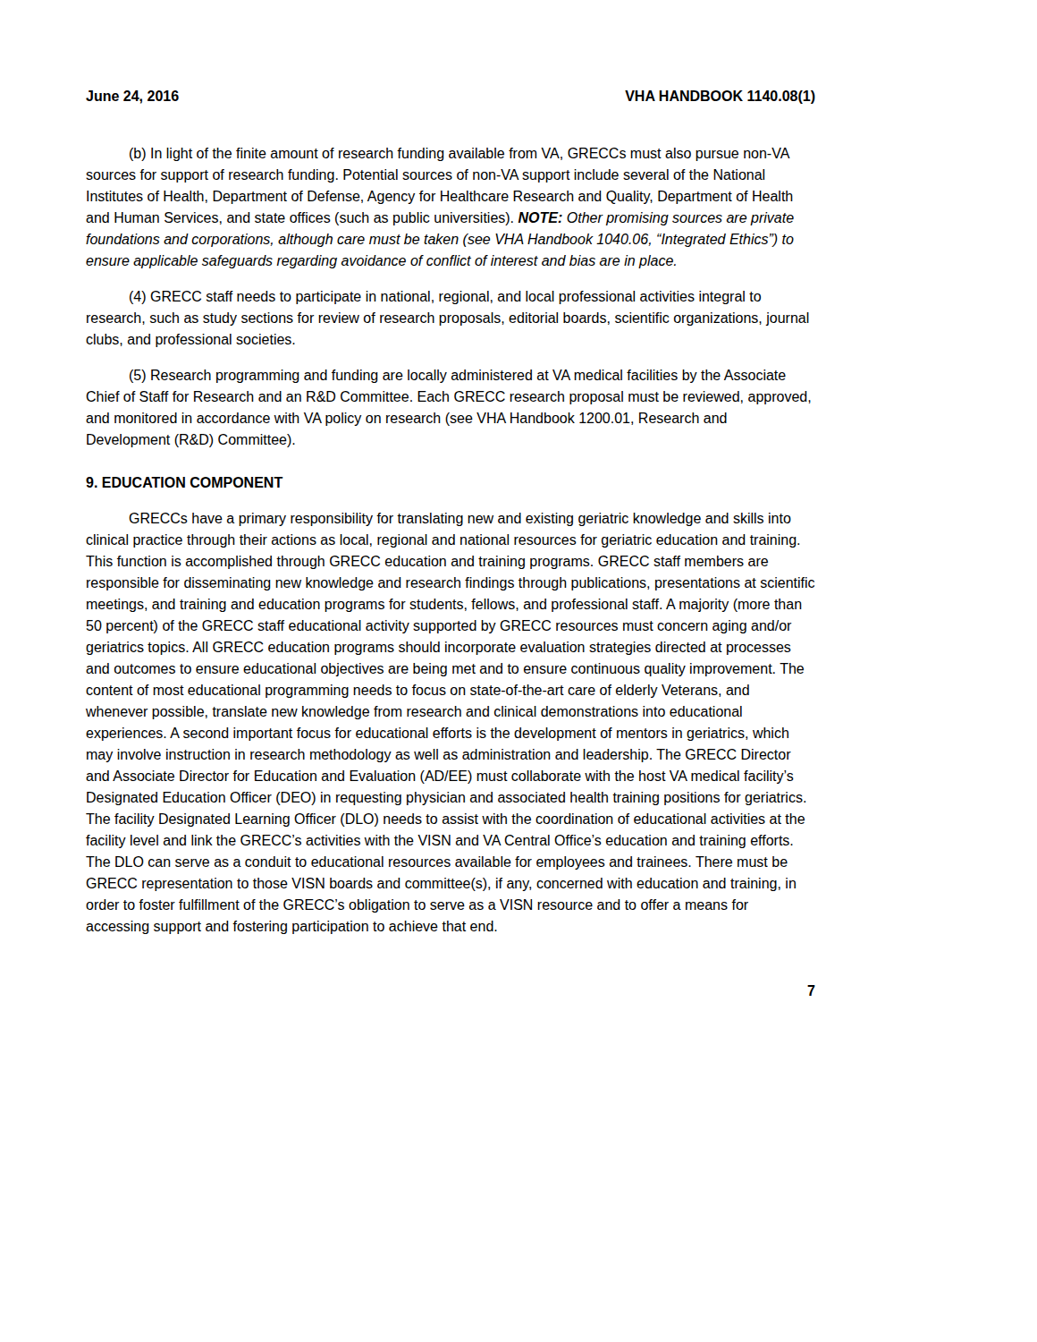June 24, 2016 VHA HANDBOOK 1140.08(1)
(b) In light of the finite amount of research funding available from VA, GRECCs must also pursue non-VA sources for support of research funding. Potential sources of non-VA support include several of the National Institutes of Health, Department of Defense, Agency for Healthcare Research and Quality, Department of Health and Human Services, and state offices (such as public universities). NOTE: Other promising sources are private foundations and corporations, although care must be taken (see VHA Handbook 1040.06, “Integrated Ethics”) to ensure applicable safeguards regarding avoidance of conflict of interest and bias are in place.
(4) GRECC staff needs to participate in national, regional, and local professional activities integral to research, such as study sections for review of research proposals, editorial boards, scientific organizations, journal clubs, and professional societies.
(5) Research programming and funding are locally administered at VA medical facilities by the Associate Chief of Staff for Research and an R&D Committee. Each GRECC research proposal must be reviewed, approved, and monitored in accordance with VA policy on research (see VHA Handbook 1200.01, Research and Development (R&D) Committee).
9. EDUCATION COMPONENT
GRECCs have a primary responsibility for translating new and existing geriatric knowledge and skills into clinical practice through their actions as local, regional and national resources for geriatric education and training. This function is accomplished through GRECC education and training programs. GRECC staff members are responsible for disseminating new knowledge and research findings through publications, presentations at scientific meetings, and training and education programs for students, fellows, and professional staff. A majority (more than 50 percent) of the GRECC staff educational activity supported by GRECC resources must concern aging and/or geriatrics topics. All GRECC education programs should incorporate evaluation strategies directed at processes and outcomes to ensure educational objectives are being met and to ensure continuous quality improvement. The content of most educational programming needs to focus on state-of-the-art care of elderly Veterans, and whenever possible, translate new knowledge from research and clinical demonstrations into educational experiences. A second important focus for educational efforts is the development of mentors in geriatrics, which may involve instruction in research methodology as well as administration and leadership. The GRECC Director and Associate Director for Education and Evaluation (AD/EE) must collaborate with the host VA medical facility’s Designated Education Officer (DEO) in requesting physician and associated health training positions for geriatrics. The facility Designated Learning Officer (DLO) needs to assist with the coordination of educational activities at the facility level and link the GRECC’s activities with the VISN and VA Central Office’s education and training efforts. The DLO can serve as a conduit to educational resources available for employees and trainees. There must be GRECC representation to those VISN boards and committee(s), if any, concerned with education and training, in order to foster fulfillment of the GRECC’s obligation to serve as a VISN resource and to offer a means for accessing support and fostering participation to achieve that end.
7